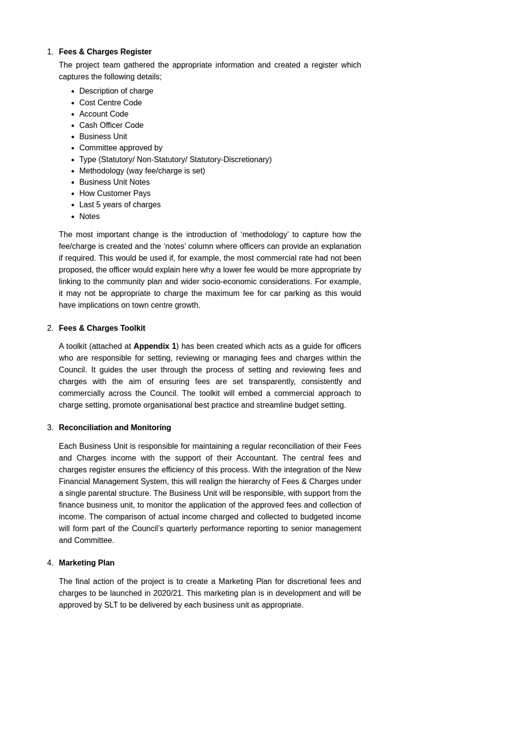Fees & Charges Register The project team gathered the appropriate information and created a register which captures the following details;
Description of charge
Cost Centre Code
Account Code
Cash Officer Code
Business Unit
Committee approved by
Type (Statutory/ Non-Statutory/ Statutory-Discretionary)
Methodology (way fee/charge is set)
Business Unit Notes
How Customer Pays
Last 5 years of charges
Notes
The most important change is the introduction of ‘methodology’ to capture how the fee/charge is created and the ‘notes’ column where officers can provide an explanation if required. This would be used if, for example, the most commercial rate had not been proposed, the officer would explain here why a lower fee would be more appropriate by linking to the community plan and wider socio-economic considerations. For example, it may not be appropriate to charge the maximum fee for car parking as this would have implications on town centre growth.
Fees & Charges Toolkit
A toolkit (attached at Appendix 1) has been created which acts as a guide for officers who are responsible for setting, reviewing or managing fees and charges within the Council. It guides the user through the process of setting and reviewing fees and charges with the aim of ensuring fees are set transparently, consistently and commercially across the Council. The toolkit will embed a commercial approach to charge setting, promote organisational best practice and streamline budget setting.
Reconciliation and Monitoring
Each Business Unit is responsible for maintaining a regular reconciliation of their Fees and Charges income with the support of their Accountant. The central fees and charges register ensures the efficiency of this process. With the integration of the New Financial Management System, this will realign the hierarchy of Fees & Charges under a single parental structure. The Business Unit will be responsible, with support from the finance business unit, to monitor the application of the approved fees and collection of income. The comparison of actual income charged and collected to budgeted income will form part of the Council’s quarterly performance reporting to senior management and Committee.
Marketing Plan
The final action of the project is to create a Marketing Plan for discretional fees and charges to be launched in 2020/21. This marketing plan is in development and will be approved by SLT to be delivered by each business unit as appropriate.